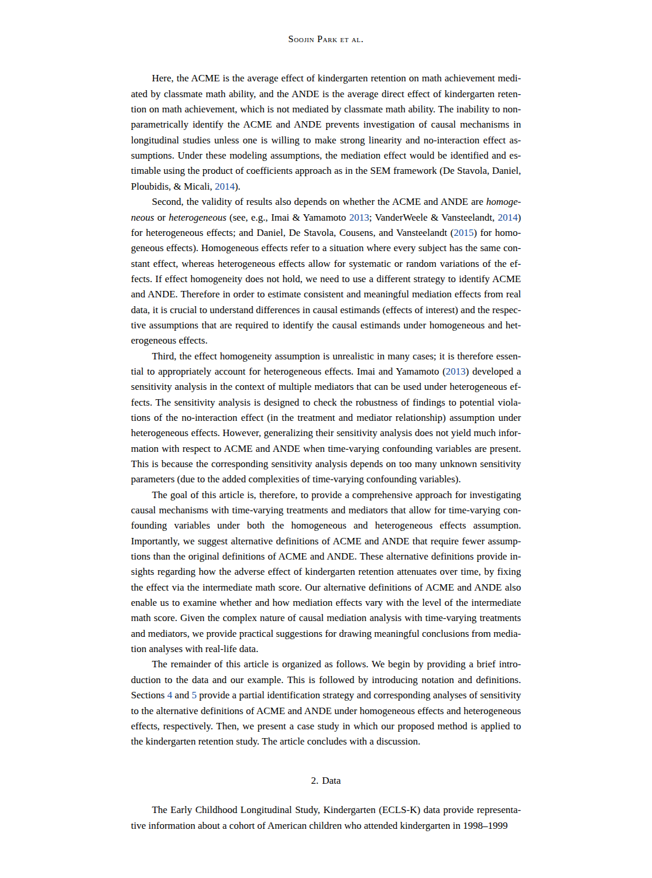Soojin Park et al.
Here, the ACME is the average effect of kindergarten retention on math achievement mediated by classmate math ability, and the ANDE is the average direct effect of kindergarten retention on math achievement, which is not mediated by classmate math ability. The inability to nonparametrically identify the ACME and ANDE prevents investigation of causal mechanisms in longitudinal studies unless one is willing to make strong linearity and no-interaction effect assumptions. Under these modeling assumptions, the mediation effect would be identified and estimable using the product of coefficients approach as in the SEM framework (De Stavola, Daniel, Ploubidis, & Micali, 2014).
Second, the validity of results also depends on whether the ACME and ANDE are homogeneous or heterogeneous (see, e.g., Imai & Yamamoto 2013; VanderWeele & Vansteelandt, 2014) for heterogeneous effects; and Daniel, De Stavola, Cousens, and Vansteelandt (2015) for homogeneous effects). Homogeneous effects refer to a situation where every subject has the same constant effect, whereas heterogeneous effects allow for systematic or random variations of the effects. If effect homogeneity does not hold, we need to use a different strategy to identify ACME and ANDE. Therefore in order to estimate consistent and meaningful mediation effects from real data, it is crucial to understand differences in causal estimands (effects of interest) and the respective assumptions that are required to identify the causal estimands under homogeneous and heterogeneous effects.
Third, the effect homogeneity assumption is unrealistic in many cases; it is therefore essential to appropriately account for heterogeneous effects. Imai and Yamamoto (2013) developed a sensitivity analysis in the context of multiple mediators that can be used under heterogeneous effects. The sensitivity analysis is designed to check the robustness of findings to potential violations of the no-interaction effect (in the treatment and mediator relationship) assumption under heterogeneous effects. However, generalizing their sensitivity analysis does not yield much information with respect to ACME and ANDE when time-varying confounding variables are present. This is because the corresponding sensitivity analysis depends on too many unknown sensitivity parameters (due to the added complexities of time-varying confounding variables).
The goal of this article is, therefore, to provide a comprehensive approach for investigating causal mechanisms with time-varying treatments and mediators that allow for time-varying confounding variables under both the homogeneous and heterogeneous effects assumption. Importantly, we suggest alternative definitions of ACME and ANDE that require fewer assumptions than the original definitions of ACME and ANDE. These alternative definitions provide insights regarding how the adverse effect of kindergarten retention attenuates over time, by fixing the effect via the intermediate math score. Our alternative definitions of ACME and ANDE also enable us to examine whether and how mediation effects vary with the level of the intermediate math score. Given the complex nature of causal mediation analysis with time-varying treatments and mediators, we provide practical suggestions for drawing meaningful conclusions from mediation analyses with real-life data.
The remainder of this article is organized as follows. We begin by providing a brief introduction to the data and our example. This is followed by introducing notation and definitions. Sections 4 and 5 provide a partial identification strategy and corresponding analyses of sensitivity to the alternative definitions of ACME and ANDE under homogeneous effects and heterogeneous effects, respectively. Then, we present a case study in which our proposed method is applied to the kindergarten retention study. The article concludes with a discussion.
2. Data
The Early Childhood Longitudinal Study, Kindergarten (ECLS-K) data provide representative information about a cohort of American children who attended kindergarten in 1998–1999